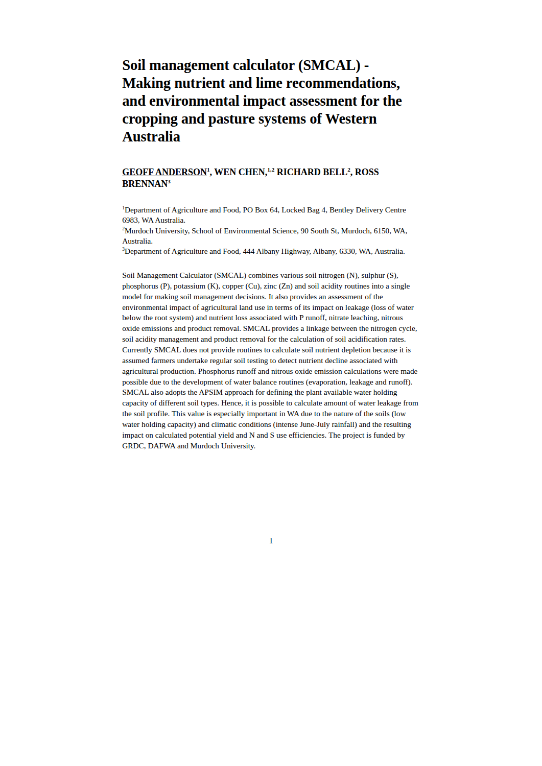Soil management calculator (SMCAL) - Making nutrient and lime recommendations, and environmental impact assessment for the cropping and pasture systems of Western Australia
GEOFF ANDERSON1, WEN CHEN,1,2 RICHARD BELL2, ROSS BRENNAN3
1Department of Agriculture and Food, PO Box 64, Locked Bag 4, Bentley Delivery Centre 6983, WA Australia.
2Murdoch University, School of Environmental Science, 90 South St, Murdoch, 6150, WA, Australia.
3Department of Agriculture and Food, 444 Albany Highway, Albany, 6330, WA, Australia.
Soil Management Calculator (SMCAL) combines various soil nitrogen (N), sulphur (S), phosphorus (P), potassium (K), copper (Cu), zinc (Zn) and soil acidity routines into a single model for making soil management decisions. It also provides an assessment of the environmental impact of agricultural land use in terms of its impact on leakage (loss of water below the root system) and nutrient loss associated with P runoff, nitrate leaching, nitrous oxide emissions and product removal. SMCAL provides a linkage between the nitrogen cycle, soil acidity management and product removal for the calculation of soil acidification rates. Currently SMCAL does not provide routines to calculate soil nutrient depletion because it is assumed farmers undertake regular soil testing to detect nutrient decline associated with agricultural production. Phosphorus runoff and nitrous oxide emission calculations were made possible due to the development of water balance routines (evaporation, leakage and runoff). SMCAL also adopts the APSIM approach for defining the plant available water holding capacity of different soil types. Hence, it is possible to calculate amount of water leakage from the soil profile. This value is especially important in WA due to the nature of the soils (low water holding capacity) and climatic conditions (intense June-July rainfall) and the resulting impact on calculated potential yield and N and S use efficiencies. The project is funded by GRDC, DAFWA and Murdoch University.
1